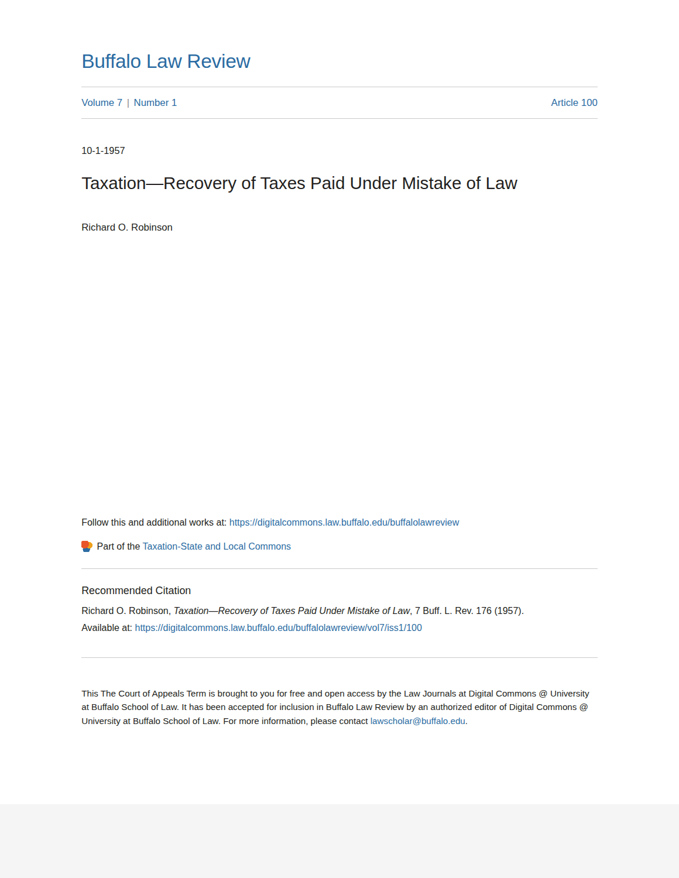Buffalo Law Review
Volume 7|Number 1 Article 100
10-1-1957
Taxation—Recovery of Taxes Paid Under Mistake of Law
Richard O. Robinson
Follow this and additional works at: https://digitalcommons.law.buffalo.edu/buffalolawreview
Part of the Taxation-State and Local Commons
Recommended Citation
Richard O. Robinson, Taxation—Recovery of Taxes Paid Under Mistake of Law, 7 Buff. L. Rev. 176 (1957).
Available at: https://digitalcommons.law.buffalo.edu/buffalolawreview/vol7/iss1/100
This The Court of Appeals Term is brought to you for free and open access by the Law Journals at Digital Commons @ University at Buffalo School of Law. It has been accepted for inclusion in Buffalo Law Review by an authorized editor of Digital Commons @ University at Buffalo School of Law. For more information, please contact lawscholar@buffalo.edu.